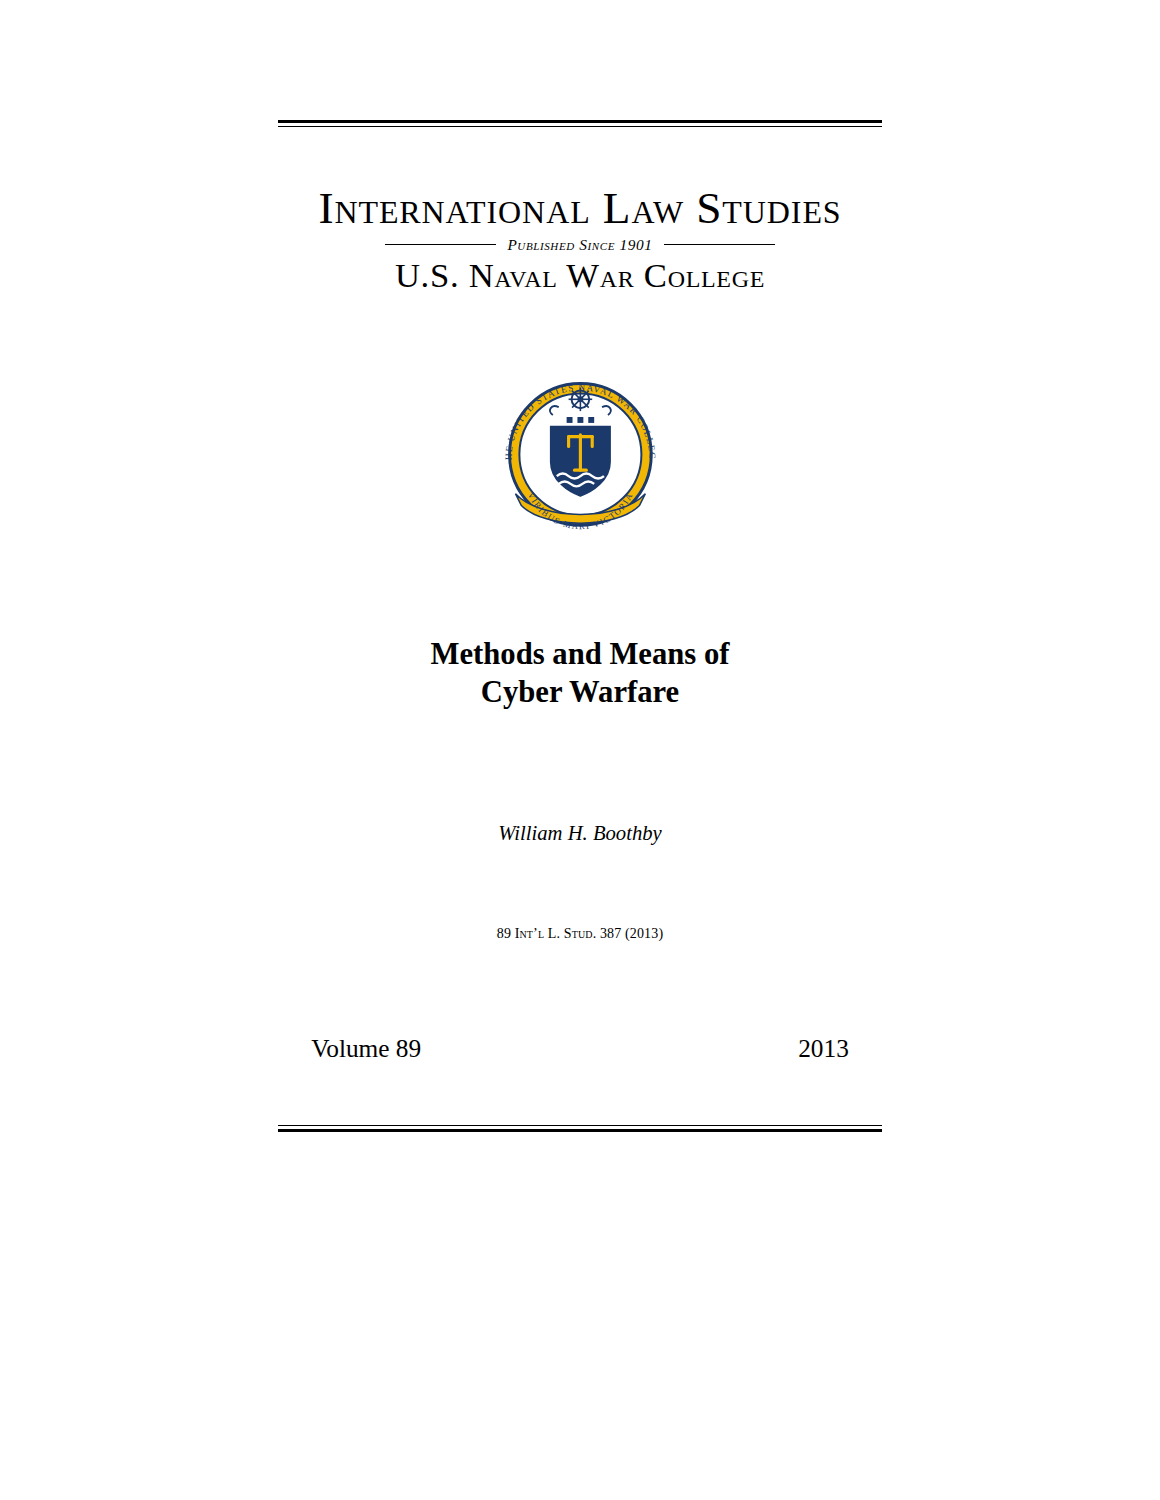International Law Studies
Published Since 1901
U.S. Naval War College
THE UNITED STATES NAVAL WAR COLLEGE VIRIBUS MARI VICTORIA
Methods and Means of
Cyber Warfare
William H. Boothby
89 Int’l L. Stud. 387 (2013)
Volume 89 2013